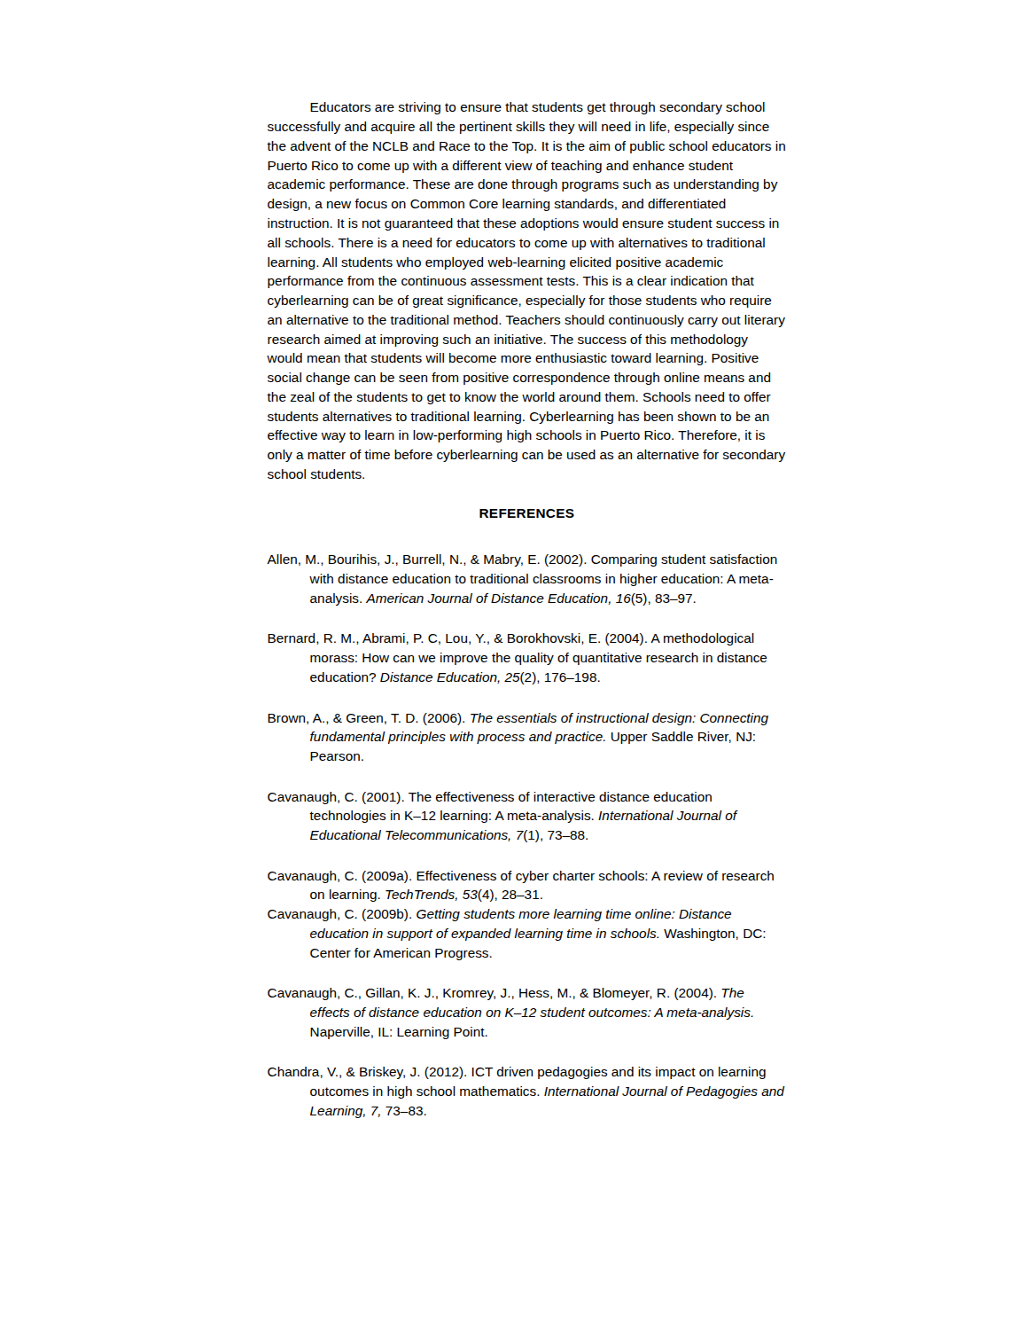Educators are striving to ensure that students get through secondary school successfully and acquire all the pertinent skills they will need in life, especially since the advent of the NCLB and Race to the Top. It is the aim of public school educators in Puerto Rico to come up with a different view of teaching and enhance student academic performance. These are done through programs such as understanding by design, a new focus on Common Core learning standards, and differentiated instruction. It is not guaranteed that these adoptions would ensure student success in all schools. There is a need for educators to come up with alternatives to traditional learning. All students who employed web-learning elicited positive academic performance from the continuous assessment tests. This is a clear indication that cyberlearning can be of great significance, especially for those students who require an alternative to the traditional method. Teachers should continuously carry out literary research aimed at improving such an initiative. The success of this methodology would mean that students will become more enthusiastic toward learning. Positive social change can be seen from positive correspondence through online means and the zeal of the students to get to know the world around them. Schools need to offer students alternatives to traditional learning. Cyberlearning has been shown to be an effective way to learn in low-performing high schools in Puerto Rico. Therefore, it is only a matter of time before cyberlearning can be used as an alternative for secondary school students.
REFERENCES
Allen, M., Bourihis, J., Burrell, N., & Mabry, E. (2002). Comparing student satisfaction with distance education to traditional classrooms in higher education: A meta-analysis. American Journal of Distance Education, 16(5), 83–97.
Bernard, R. M., Abrami, P. C, Lou, Y., & Borokhovski, E. (2004). A methodological morass: How can we improve the quality of quantitative research in distance education? Distance Education, 25(2), 176–198.
Brown, A., & Green, T. D. (2006). The essentials of instructional design: Connecting fundamental principles with process and practice. Upper Saddle River, NJ: Pearson.
Cavanaugh, C. (2001). The effectiveness of interactive distance education technologies in K–12 learning: A meta-analysis. International Journal of Educational Telecommunications, 7(1), 73–88.
Cavanaugh, C. (2009a). Effectiveness of cyber charter schools: A review of research on learning. TechTrends, 53(4), 28–31.
Cavanaugh, C. (2009b). Getting students more learning time online: Distance education in support of expanded learning time in schools. Washington, DC: Center for American Progress.
Cavanaugh, C., Gillan, K. J., Kromrey, J., Hess, M., & Blomeyer, R. (2004). The effects of distance education on K–12 student outcomes: A meta-analysis. Naperville, IL: Learning Point.
Chandra, V., & Briskey, J. (2012). ICT driven pedagogies and its impact on learning outcomes in high school mathematics. International Journal of Pedagogies and Learning, 7, 73–83.